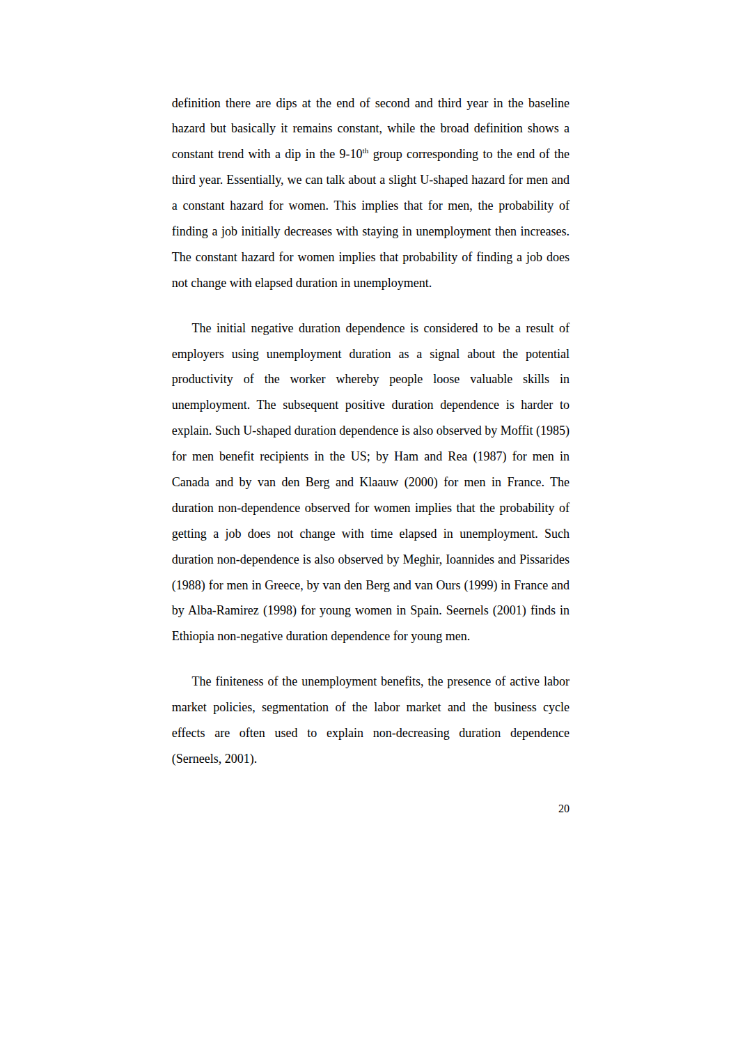definition there are dips at the end of second and third year in the baseline hazard but basically it remains constant, while the broad definition shows a constant trend with a dip in the 9-10th group corresponding to the end of the third year. Essentially, we can talk about a slight U-shaped hazard for men and a constant hazard for women. This implies that for men, the probability of finding a job initially decreases with staying in unemployment then increases. The constant hazard for women implies that probability of finding a job does not change with elapsed duration in unemployment.
The initial negative duration dependence is considered to be a result of employers using unemployment duration as a signal about the potential productivity of the worker whereby people loose valuable skills in unemployment. The subsequent positive duration dependence is harder to explain. Such U-shaped duration dependence is also observed by Moffit (1985) for men benefit recipients in the US; by Ham and Rea (1987) for men in Canada and by van den Berg and Klaauw (2000) for men in France. The duration non-dependence observed for women implies that the probability of getting a job does not change with time elapsed in unemployment. Such duration non-dependence is also observed by Meghir, Ioannides and Pissarides (1988) for men in Greece, by van den Berg and van Ours (1999) in France and by Alba-Ramirez (1998) for young women in Spain. Seernels (2001) finds in Ethiopia non-negative duration dependence for young men.
The finiteness of the unemployment benefits, the presence of active labor market policies, segmentation of the labor market and the business cycle effects are often used to explain non-decreasing duration dependence (Serneels, 2001).
20